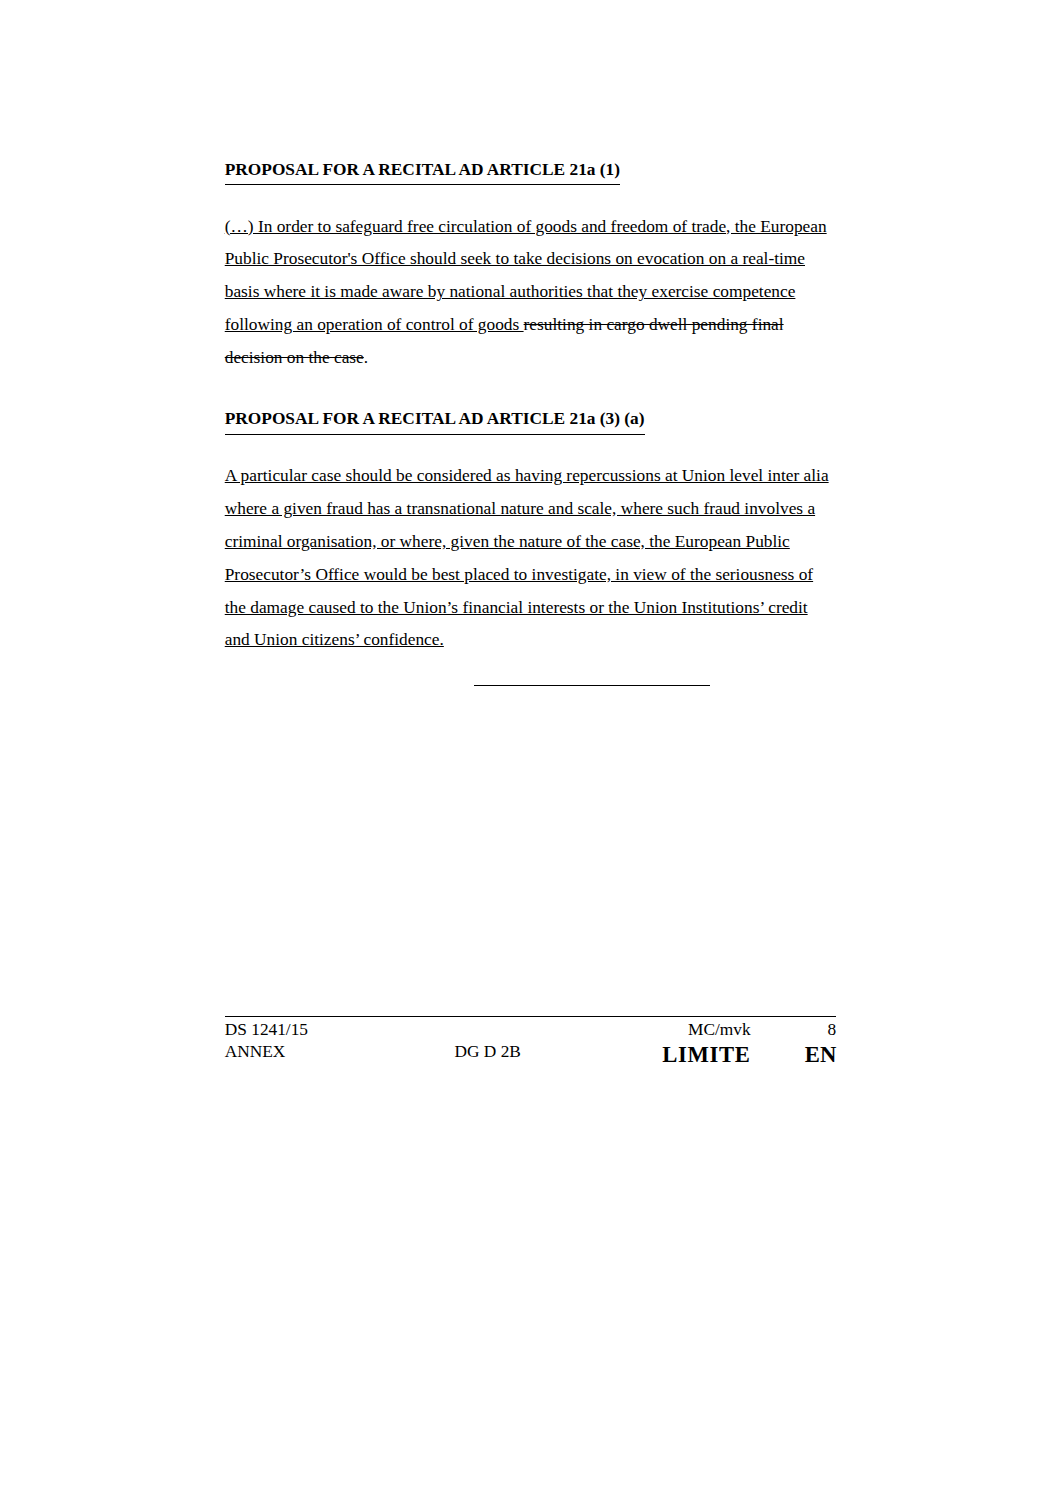PROPOSAL FOR A RECITAL AD ARTICLE 21a (1)
(…) In order to safeguard free circulation of goods and freedom of trade, the European Public Prosecutor's Office should seek to take decisions on evocation on a real-time basis where it is made aware by national authorities that they exercise competence following an operation of control of goods resulting in cargo dwell pending final decision on the case.
PROPOSAL FOR A RECITAL AD ARTICLE 21a (3) (a)
A particular case should be considered as having repercussions at Union level inter alia where a given fraud has a transnational nature and scale, where such fraud involves a criminal organisation, or where, given the nature of the case, the European Public Prosecutor’s Office would be best placed to investigate, in view of the seriousness of the damage caused to the Union’s financial interests or the Union Institutions’ credit and Union citizens’ confidence.
| DS 1241/15 | | MC/mvk | 8 |
| ANNEX | DG D 2B | LIMITE | EN |